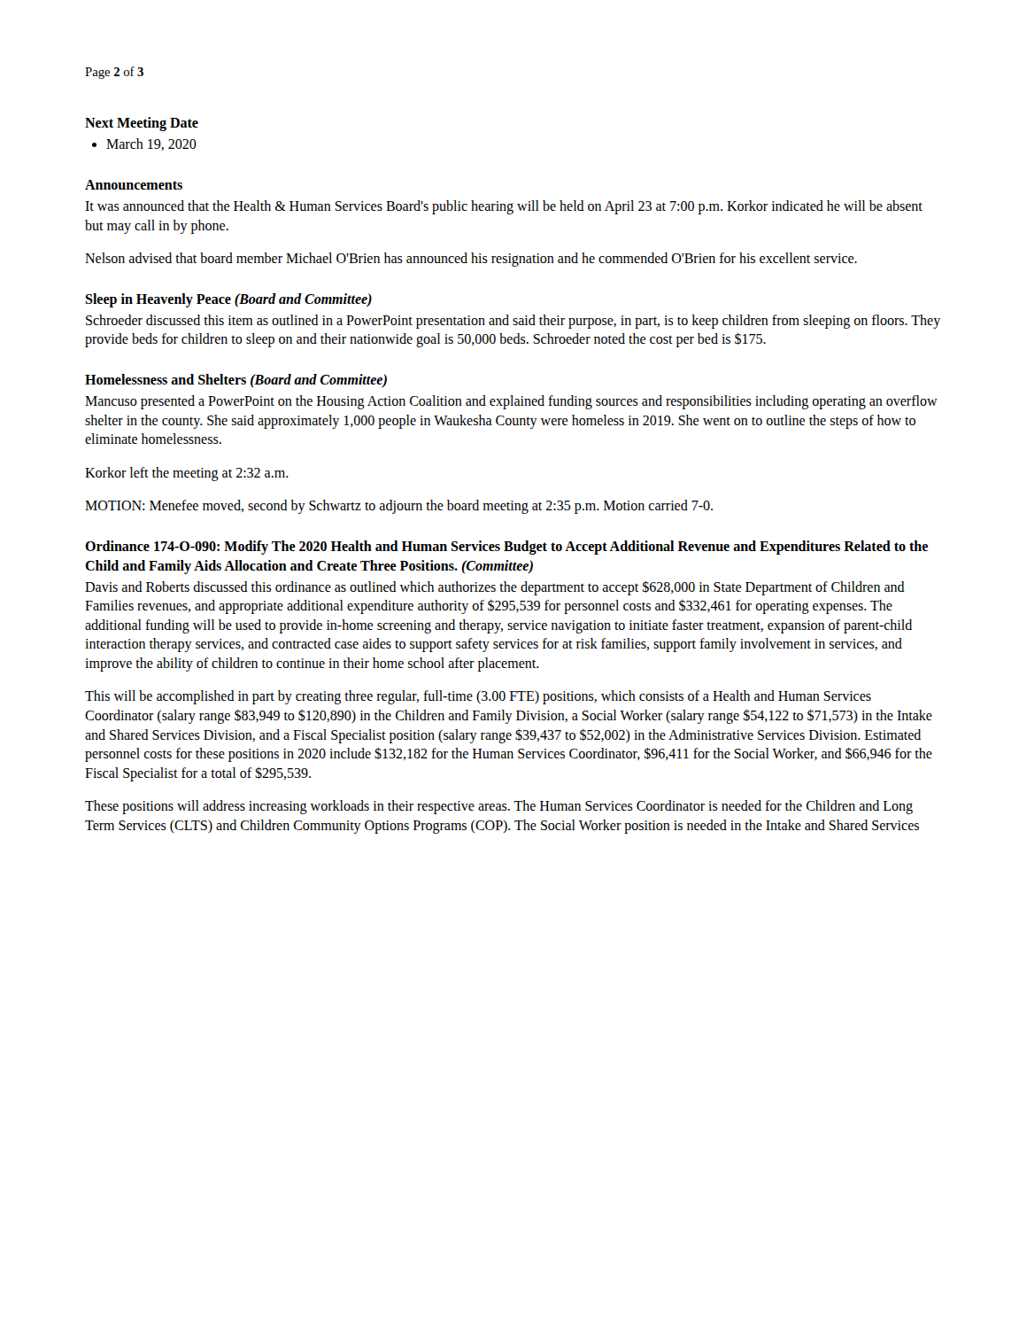Page 2 of 3
Next Meeting Date
March 19, 2020
Announcements
It was announced that the Health & Human Services Board's public hearing will be held on April 23 at 7:00 p.m. Korkor indicated he will be absent but may call in by phone.
Nelson advised that board member Michael O'Brien has announced his resignation and he commended O'Brien for his excellent service.
Sleep in Heavenly Peace (Board and Committee)
Schroeder discussed this item as outlined in a PowerPoint presentation and said their purpose, in part, is to keep children from sleeping on floors. They provide beds for children to sleep on and their nationwide goal is 50,000 beds. Schroeder noted the cost per bed is $175.
Homelessness and Shelters (Board and Committee)
Mancuso presented a PowerPoint on the Housing Action Coalition and explained funding sources and responsibilities including operating an overflow shelter in the county. She said approximately 1,000 people in Waukesha County were homeless in 2019. She went on to outline the steps of how to eliminate homelessness.
Korkor left the meeting at 2:32 a.m.
MOTION: Menefee moved, second by Schwartz to adjourn the board meeting at 2:35 p.m. Motion carried 7-0.
Ordinance 174-O-090: Modify The 2020 Health and Human Services Budget to Accept Additional Revenue and Expenditures Related to the Child and Family Aids Allocation and Create Three Positions. (Committee)
Davis and Roberts discussed this ordinance as outlined which authorizes the department to accept $628,000 in State Department of Children and Families revenues, and appropriate additional expenditure authority of $295,539 for personnel costs and $332,461 for operating expenses. The additional funding will be used to provide in-home screening and therapy, service navigation to initiate faster treatment, expansion of parent-child interaction therapy services, and contracted case aides to support safety services for at risk families, support family involvement in services, and improve the ability of children to continue in their home school after placement.
This will be accomplished in part by creating three regular, full-time (3.00 FTE) positions, which consists of a Health and Human Services Coordinator (salary range $83,949 to $120,890) in the Children and Family Division, a Social Worker (salary range $54,122 to $71,573) in the Intake and Shared Services Division, and a Fiscal Specialist position (salary range $39,437 to $52,002) in the Administrative Services Division. Estimated personnel costs for these positions in 2020 include $132,182 for the Human Services Coordinator, $96,411 for the Social Worker, and $66,946 for the Fiscal Specialist for a total of $295,539.
These positions will address increasing workloads in their respective areas. The Human Services Coordinator is needed for the Children and Long Term Services (CLTS) and Children Community Options Programs (COP). The Social Worker position is needed in the Intake and Shared Services